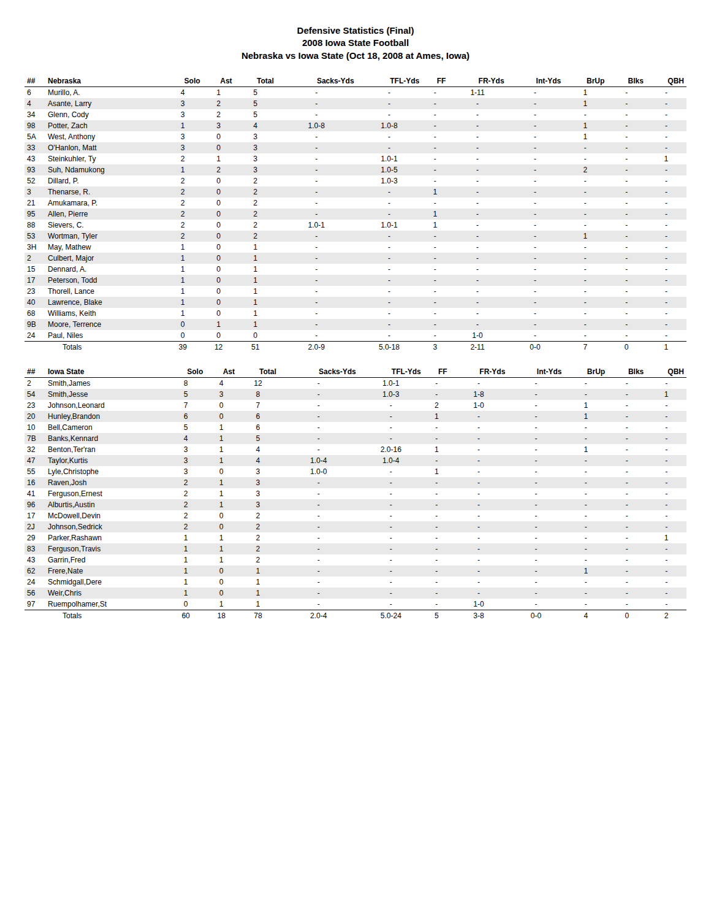Defensive Statistics (Final)
2008 Iowa State Football
Nebraska vs Iowa State (Oct 18, 2008 at Ames, Iowa)
| ## | Nebraska | Solo | Ast | Total | Sacks-Yds | TFL-Yds | FF | FR-Yds | Int-Yds | BrUp | Blks | QBH |
| --- | --- | --- | --- | --- | --- | --- | --- | --- | --- | --- | --- | --- |
| 6 | Murillo, A. | 4 | 1 | 5 | - | - | - | 1-11 | - | 1 | - | - |
| 4 | Asante, Larry | 3 | 2 | 5 | - | - | - | - | - | 1 | - | - |
| 34 | Glenn, Cody | 3 | 2 | 5 | - | - | - | - | - | - | - | - |
| 98 | Potter, Zach | 1 | 3 | 4 | 1.0-8 | 1.0-8 | - | - | - | 1 | - | - |
| 5A | West, Anthony | 3 | 0 | 3 | - | - | - | - | - | 1 | - | - |
| 33 | O'Hanlon, Matt | 3 | 0 | 3 | - | - | - | - | - | - | - | - |
| 43 | Steinkuhler, Ty | 2 | 1 | 3 | - | 1.0-1 | - | - | - | - | - | 1 |
| 93 | Suh, Ndamukong | 1 | 2 | 3 | - | 1.0-5 | - | - | - | 2 | - | - |
| 52 | Dillard, P. | 2 | 0 | 2 | - | 1.0-3 | - | - | - | - | - | - |
| 3 | Thenarse, R. | 2 | 0 | 2 | - | - | 1 | - | - | - | - | - |
| 21 | Amukamara, P. | 2 | 0 | 2 | - | - | - | - | - | - | - | - |
| 95 | Allen, Pierre | 2 | 0 | 2 | - | - | 1 | - | - | - | - | - |
| 88 | Sievers, C. | 2 | 0 | 2 | 1.0-1 | 1.0-1 | 1 | - | - | - | - | - |
| 53 | Wortman, Tyler | 2 | 0 | 2 | - | - | - | - | - | 1 | - | - |
| 3H | May, Mathew | 1 | 0 | 1 | - | - | - | - | - | - | - | - |
| 2 | Culbert, Major | 1 | 0 | 1 | - | - | - | - | - | - | - | - |
| 15 | Dennard, A. | 1 | 0 | 1 | - | - | - | - | - | - | - | - |
| 17 | Peterson, Todd | 1 | 0 | 1 | - | - | - | - | - | - | - | - |
| 23 | Thorell, Lance | 1 | 0 | 1 | - | - | - | - | - | - | - | - |
| 40 | Lawrence, Blake | 1 | 0 | 1 | - | - | - | - | - | - | - | - |
| 68 | Williams, Keith | 1 | 0 | 1 | - | - | - | - | - | - | - | - |
| 9B | Moore, Terrence | 0 | 1 | 1 | - | - | - | - | - | - | - | - |
| 24 | Paul, Niles | 0 | 0 | 0 | - | - | - | 1-0 | - | - | - | - |
| | Totals | 39 | 12 | 51 | 2.0-9 | 5.0-18 | 3 | 2-11 | 0-0 | 7 | 0 | 1 |
| ## | Iowa State | Solo | Ast | Total | Sacks-Yds | TFL-Yds | FF | FR-Yds | Int-Yds | BrUp | Blks | QBH |
| --- | --- | --- | --- | --- | --- | --- | --- | --- | --- | --- | --- | --- |
| 2 | Smith,James | 8 | 4 | 12 | - | 1.0-1 | - | - | - | - | - | - |
| 54 | Smith,Jesse | 5 | 3 | 8 | - | 1.0-3 | - | 1-8 | - | - | - | 1 |
| 23 | Johnson,Leonard | 7 | 0 | 7 | - | - | 2 | 1-0 | - | 1 | - | - |
| 20 | Hunley,Brandon | 6 | 0 | 6 | - | - | 1 | - | - | 1 | - | - |
| 10 | Bell,Cameron | 5 | 1 | 6 | - | - | - | - | - | - | - | - |
| 7B | Banks,Kennard | 4 | 1 | 5 | - | - | - | - | - | - | - | - |
| 32 | Benton,Ter'ran | 3 | 1 | 4 | - | 2.0-16 | 1 | - | - | 1 | - | - |
| 47 | Taylor,Kurtis | 3 | 1 | 4 | 1.0-4 | 1.0-4 | - | - | - | - | - | - |
| 55 | Lyle,Christophe | 3 | 0 | 3 | 1.0-0 | - | 1 | - | - | - | - | - |
| 16 | Raven,Josh | 2 | 1 | 3 | - | - | - | - | - | - | - | - |
| 41 | Ferguson,Ernest | 2 | 1 | 3 | - | - | - | - | - | - | - | - |
| 96 | Alburtis,Austin | 2 | 1 | 3 | - | - | - | - | - | - | - | - |
| 17 | McDowell,Devin | 2 | 0 | 2 | - | - | - | - | - | - | - | - |
| 2J | Johnson,Sedrick | 2 | 0 | 2 | - | - | - | - | - | - | - | - |
| 29 | Parker,Rashawn | 1 | 1 | 2 | - | - | - | - | - | - | - | 1 |
| 83 | Ferguson,Travis | 1 | 1 | 2 | - | - | - | - | - | - | - | - |
| 43 | Garrin,Fred | 1 | 1 | 2 | - | - | - | - | - | - | - | - |
| 62 | Frere,Nate | 1 | 0 | 1 | - | - | - | - | - | 1 | - | - |
| 24 | Schmidgall,Dere | 1 | 0 | 1 | - | - | - | - | - | - | - | - |
| 56 | Weir,Chris | 1 | 0 | 1 | - | - | - | - | - | - | - | - |
| 97 | Ruempolhamer,St | 0 | 1 | 1 | - | - | - | 1-0 | - | - | - | - |
| | Totals | 60 | 18 | 78 | 2.0-4 | 5.0-24 | 5 | 3-8 | 0-0 | 4 | 0 | 2 |